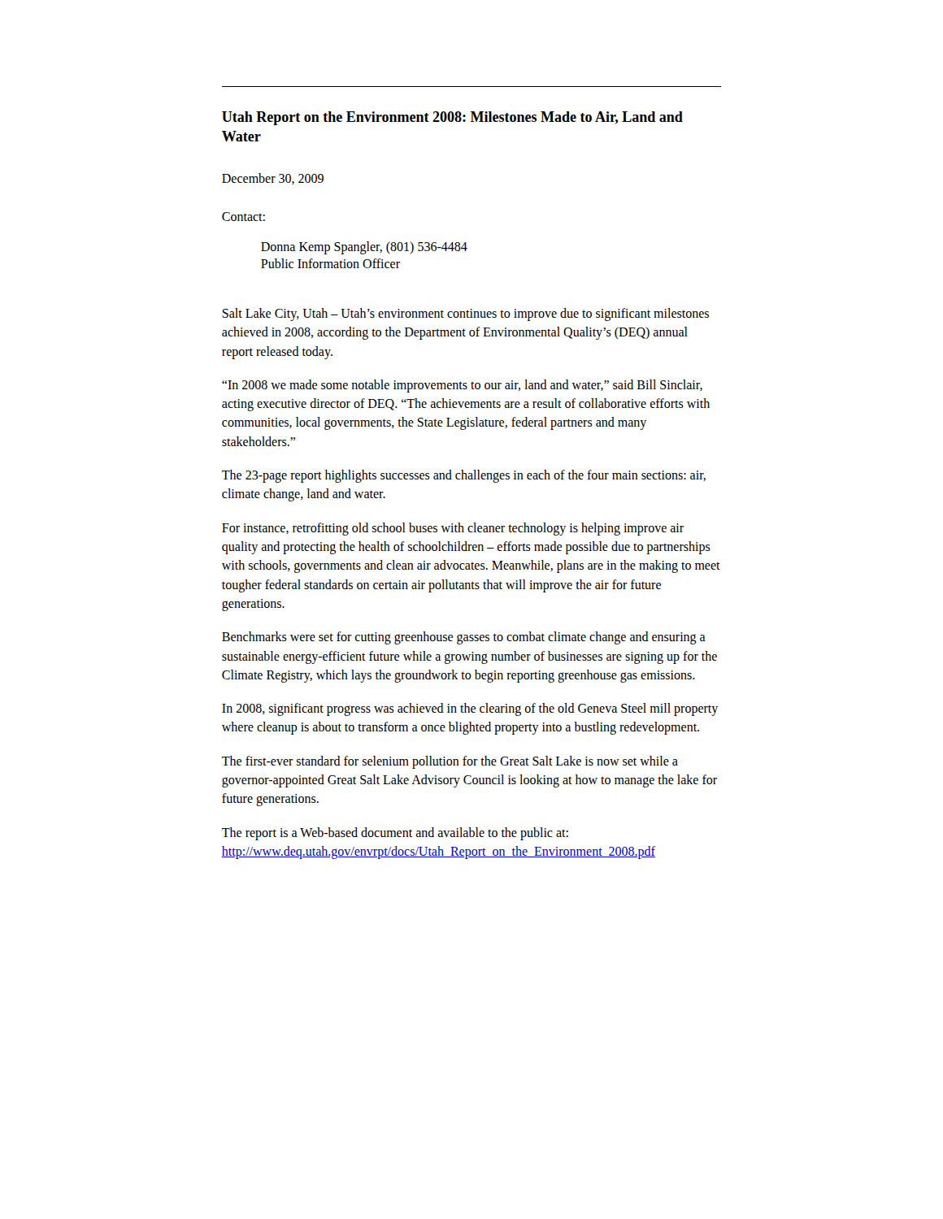Utah Report on the Environment 2008: Milestones Made to Air, Land and Water
December 30, 2009
Contact:
Donna Kemp Spangler, (801) 536-4484
Public Information Officer
Salt Lake City, Utah – Utah’s environment continues to improve due to significant milestones achieved in 2008, according to the Department of Environmental Quality’s (DEQ) annual report released today.
“In 2008 we made some notable improvements to our air, land and water,” said Bill Sinclair, acting executive director of DEQ. “The achievements are a result of collaborative efforts with communities, local governments, the State Legislature, federal partners and many stakeholders.”
The 23-page report highlights successes and challenges in each of the four main sections: air, climate change, land and water.
For instance, retrofitting old school buses with cleaner technology is helping improve air quality and protecting the health of schoolchildren – efforts made possible due to partnerships with schools, governments and clean air advocates. Meanwhile, plans are in the making to meet tougher federal standards on certain air pollutants that will improve the air for future generations.
Benchmarks were set for cutting greenhouse gasses to combat climate change and ensuring a sustainable energy-efficient future while a growing number of businesses are signing up for the Climate Registry, which lays the groundwork to begin reporting greenhouse gas emissions.
In 2008, significant progress was achieved in the clearing of the old Geneva Steel mill property where cleanup is about to transform a once blighted property into a bustling redevelopment.
The first-ever standard for selenium pollution for the Great Salt Lake is now set while a governor-appointed Great Salt Lake Advisory Council is looking at how to manage the lake for future generations.
The report is a Web-based document and available to the public at:
http://www.deq.utah.gov/envrpt/docs/Utah_Report_on_the_Environment_2008.pdf